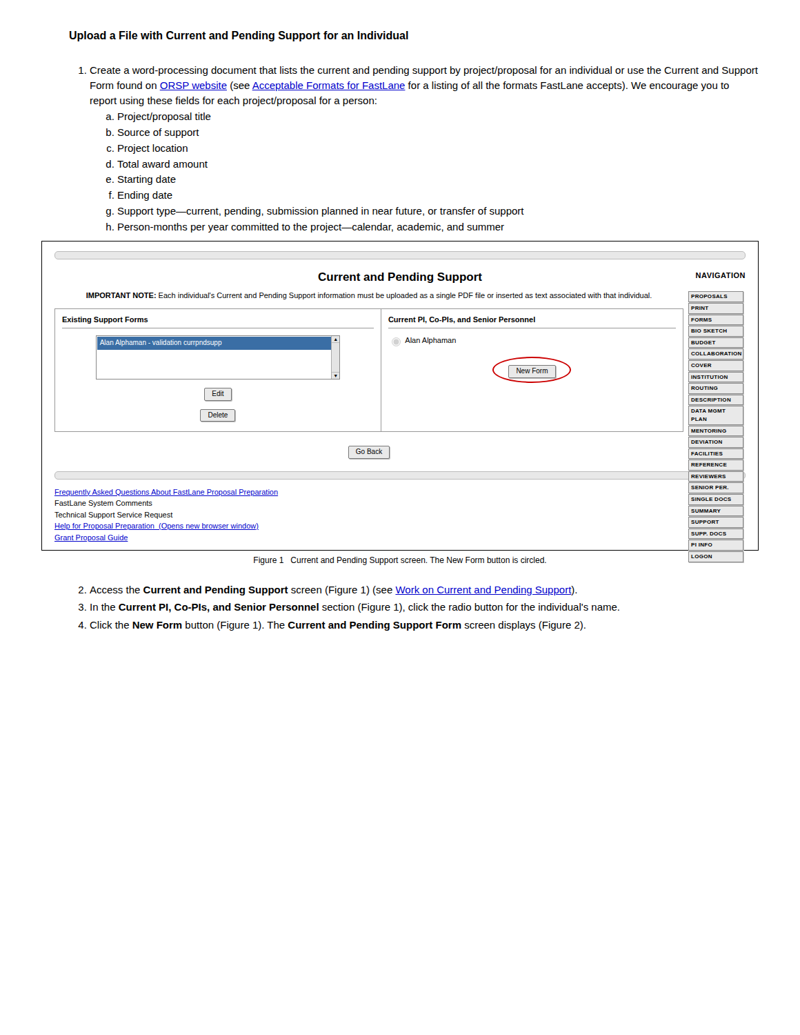Upload a File with Current and Pending Support for an Individual
Create a word-processing document that lists the current and pending support by project/proposal for an individual or use the Current and Support Form found on ORSP website (see Acceptable Formats for FastLane for a listing of all the formats FastLane accepts). We encourage you to report using these fields for each project/proposal for a person:
Project/proposal title
Source of support
Project location
Total award amount
Starting date
Ending date
Support type—current, pending, submission planned in near future, or transfer of support
Person-months per year committed to the project—calendar, academic, and summer
Current and Pending Support NAVIGATION
IMPORTANT NOTE: Each individual's Current and Pending Support information must be uploaded as a single PDF file or inserted as text associated with that individual.
Existing Support Forms
Alan Alphaman - validation currpndsupp
▲
▼
Edit
Delete
Current PI, Co-PIs, and Senior Personnel
Alan Alphaman
New Form
PROPOSALS
PRINT
FORMS
BIO SKETCH
BUDGET
COLLABORATION
COVER
INSTITUTION
ROUTING
DESCRIPTION
DATA MGMT PLAN
MENTORING
DEVIATION
FACILITIES
REFERENCE
REVIEWERS
SENIOR PER.
SINGLE DOCS
SUMMARY
SUPPORT
SUPP. DOCS
PI INFO
LOGON
Go Back
Frequently Asked Questions About FastLane Proposal Preparation
FastLane System Comments
Technical Support Service Request
Help for Proposal Preparation (Opens new browser window)
Grant Proposal Guide
Figure 1 Current and Pending Support screen. The New Form button is circled.
Access the Current and Pending Support screen (Figure 1) (see Work on Current and Pending Support).
In the Current PI, Co-PIs, and Senior Personnel section (Figure 1), click the radio button for the individual's name.
Click the New Form button (Figure 1). The Current and Pending Support Form screen displays (Figure 2).